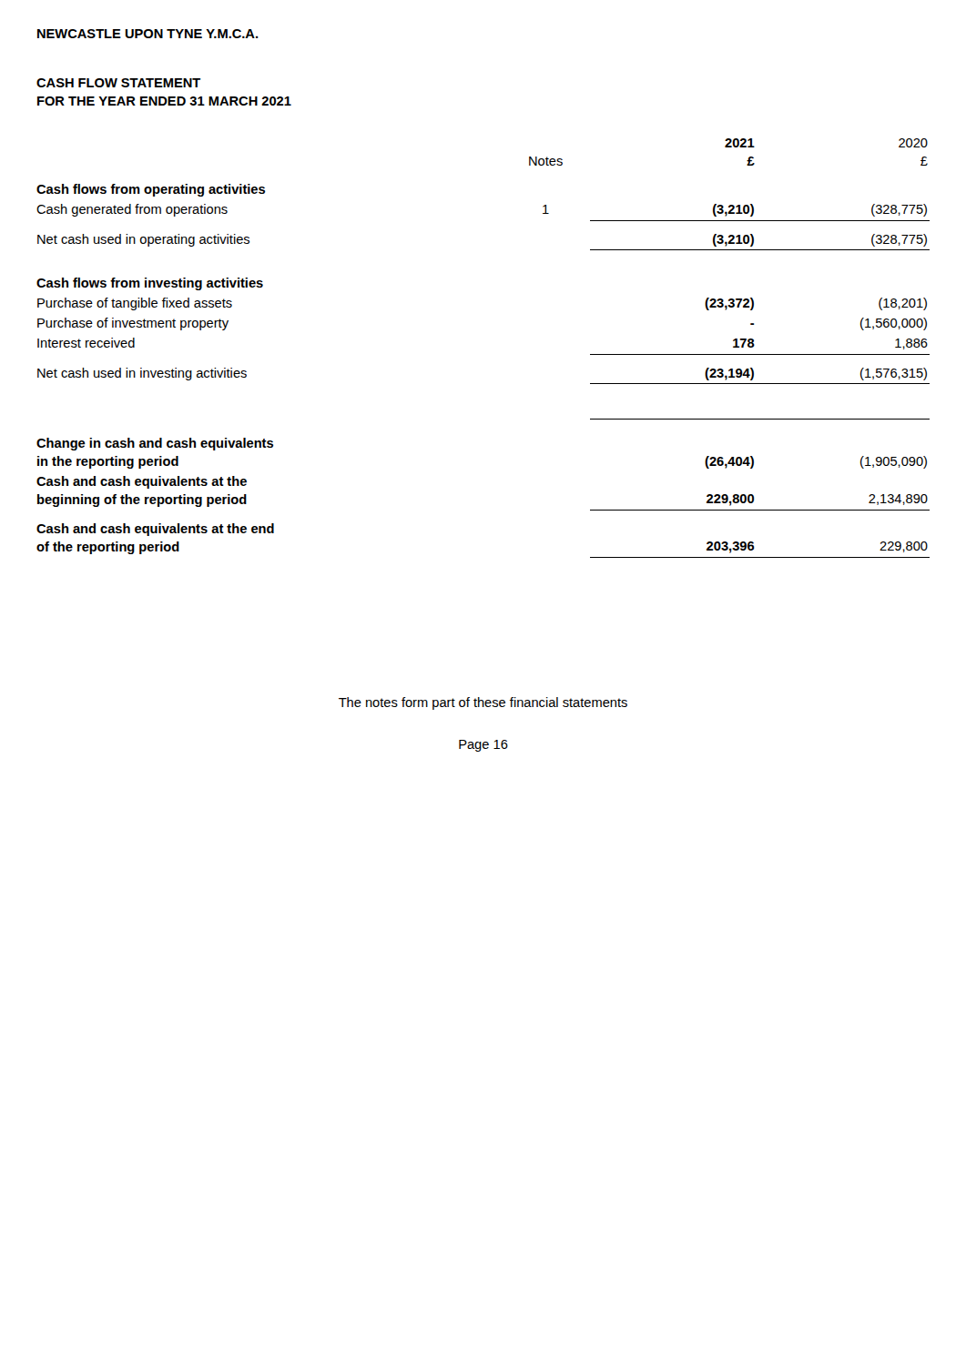NEWCASTLE UPON TYNE Y.M.C.A.
CASH FLOW STATEMENT
FOR THE YEAR ENDED 31 MARCH 2021
| | | 2021 | 2020 |
| | Notes | £ | £ |
| Cash flows from operating activities | | | |
| Cash generated from operations | 1 | (3,210) | (328,775) |
| Net cash used in operating activities | | (3,210) | (328,775) |
| Cash flows from investing activities | | | |
| Purchase of tangible fixed assets | | (23,372) | (18,201) |
| Purchase of investment property | | - | (1,560,000) |
| Interest received | | 178 | 1,886 |
| Net cash used in investing activities | | (23,194) | (1,576,315) |
| Change in cash and cash equivalents in the reporting period | | (26,404) | (1,905,090) |
| Cash and cash equivalents at the beginning of the reporting period | | 229,800 | 2,134,890 |
| Cash and cash equivalents at the end of the reporting period | | 203,396 | 229,800 |
The notes form part of these financial statements
Page 16